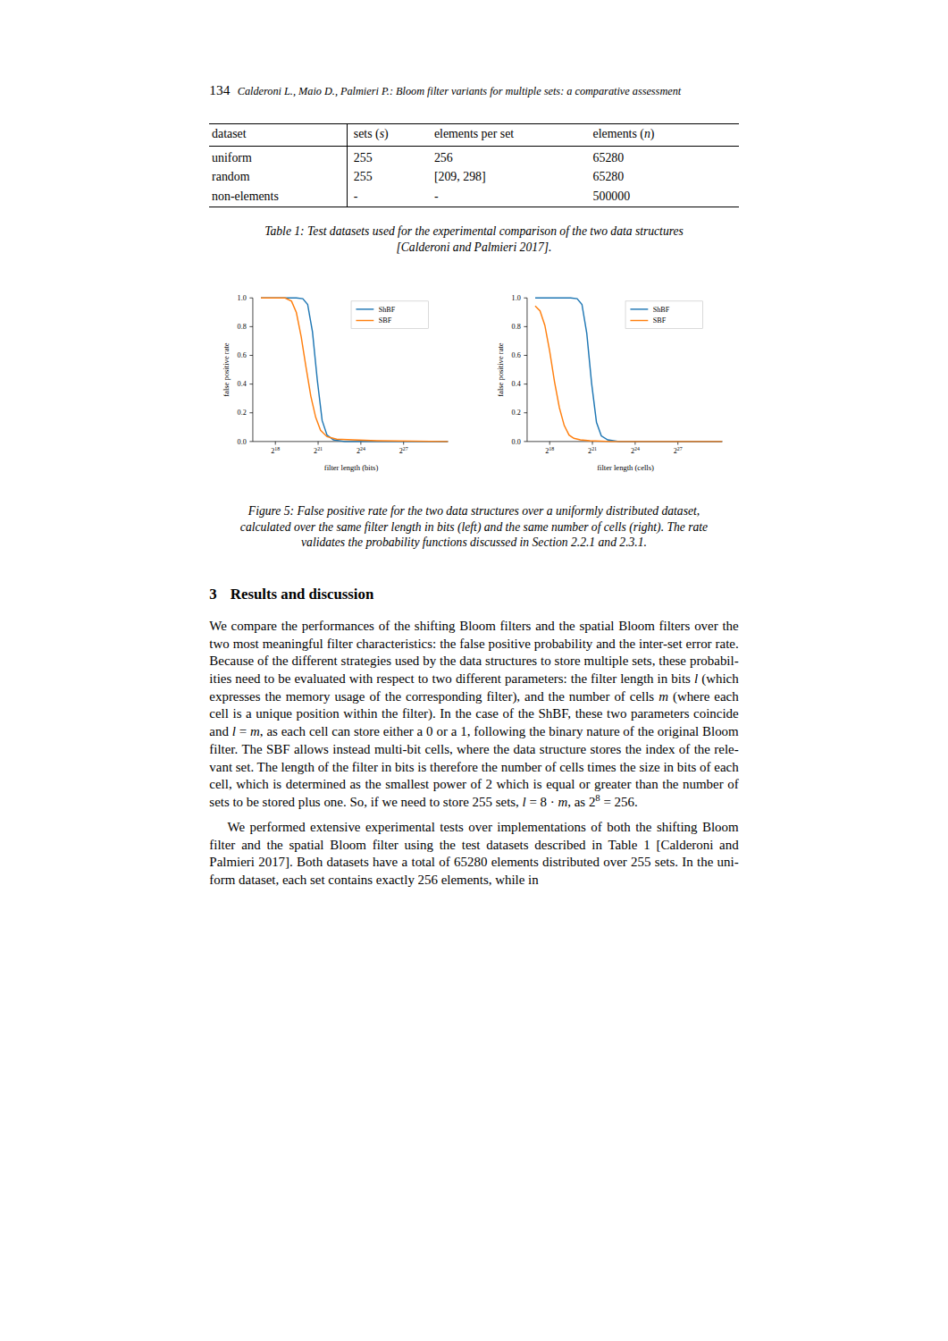134 Calderoni L., Maio D., Palmieri P.: Bloom filter variants for multiple sets: a comparative assessment
| dataset | sets ( s ) | elements per set | elements ( n ) |
| --- | --- | --- | --- |
| uniform | 255 | 256 | 65280 |
| random | 255 | [209, 298] | 65280 |
| non-elements | - | - | 500000 |
Table 1: Test datasets used for the experimental comparison of the two data structures [Calderoni and Palmieri 2017].
0.0 0.2 0.4 0.6 0.8 1.0 218 221 224 227 filter length (bits) false positive rate ShBF SBF
0.0 0.2 0.4 0.6 0.8 1.0 218 221 224 227 filter length (cells) false positive rate ShBF SBF
Figure 5: False positive rate for the two data structures over a uniformly distributed dataset, calculated over the same filter length in bits (left) and the same number of cells (right). The rate validates the probability functions discussed in Section 2.2.1 and 2.3.1.
3 Results and discussion
We compare the performances of the shifting Bloom filters and the spatial Bloom filters over the two most meaningful filter characteristics: the false positive probability and the inter-set error rate. Because of the different strategies used by the data structures to store multiple sets, these probabilities need to be evaluated with respect to two different parameters: the filter length in bits l (which expresses the memory usage of the corresponding filter), and the number of cells m (where each cell is a unique position within the filter). In the case of the ShBF, these two parameters coincide and l = m, as each cell can store either a 0 or a 1, following the binary nature of the original Bloom filter. The SBF allows instead multi-bit cells, where the data structure stores the index of the relevant set. The length of the filter in bits is therefore the number of cells times the size in bits of each cell, which is determined as the smallest power of 2 which is equal or greater than the number of sets to be stored plus one. So, if we need to store 255 sets, l = 8 · m, as 28 = 256.
We performed extensive experimental tests over implementations of both the shifting Bloom filter and the spatial Bloom filter using the test datasets described in Table 1 [Calderoni and Palmieri 2017]. Both datasets have a total of 65280 elements distributed over 255 sets. In the uniform dataset, each set contains exactly 256 elements, while in